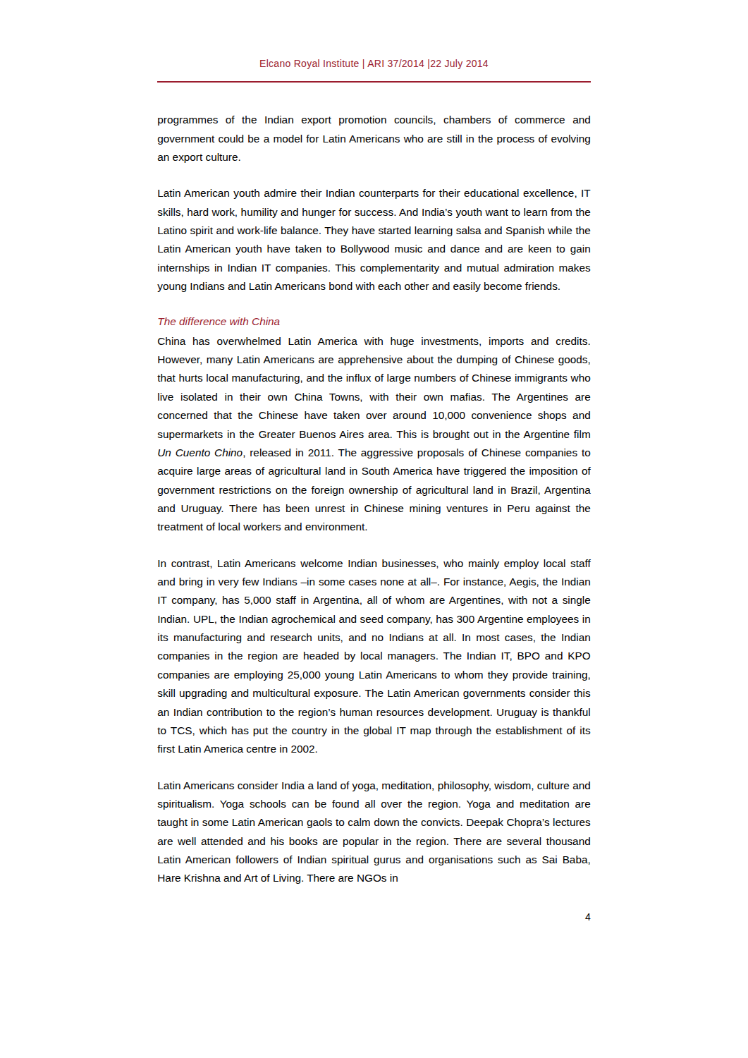Elcano Royal Institute | ARI 37/2014 |22 July 2014
programmes of the Indian export promotion councils, chambers of commerce and government could be a model for Latin Americans who are still in the process of evolving an export culture.
Latin American youth admire their Indian counterparts for their educational excellence, IT skills, hard work, humility and hunger for success. And India’s youth want to learn from the Latino spirit and work-life balance. They have started learning salsa and Spanish while the Latin American youth have taken to Bollywood music and dance and are keen to gain internships in Indian IT companies. This complementarity and mutual admiration makes young Indians and Latin Americans bond with each other and easily become friends.
The difference with China
China has overwhelmed Latin America with huge investments, imports and credits. However, many Latin Americans are apprehensive about the dumping of Chinese goods, that hurts local manufacturing, and the influx of large numbers of Chinese immigrants who live isolated in their own China Towns, with their own mafias. The Argentines are concerned that the Chinese have taken over around 10,000 convenience shops and supermarkets in the Greater Buenos Aires area. This is brought out in the Argentine film Un Cuento Chino, released in 2011. The aggressive proposals of Chinese companies to acquire large areas of agricultural land in South America have triggered the imposition of government restrictions on the foreign ownership of agricultural land in Brazil, Argentina and Uruguay. There has been unrest in Chinese mining ventures in Peru against the treatment of local workers and environment.
In contrast, Latin Americans welcome Indian businesses, who mainly employ local staff and bring in very few Indians –in some cases none at all–. For instance, Aegis, the Indian IT company, has 5,000 staff in Argentina, all of whom are Argentines, with not a single Indian. UPL, the Indian agrochemical and seed company, has 300 Argentine employees in its manufacturing and research units, and no Indians at all. In most cases, the Indian companies in the region are headed by local managers. The Indian IT, BPO and KPO companies are employing 25,000 young Latin Americans to whom they provide training, skill upgrading and multicultural exposure. The Latin American governments consider this an Indian contribution to the region’s human resources development. Uruguay is thankful to TCS, which has put the country in the global IT map through the establishment of its first Latin America centre in 2002.
Latin Americans consider India a land of yoga, meditation, philosophy, wisdom, culture and spiritualism. Yoga schools can be found all over the region. Yoga and meditation are taught in some Latin American gaols to calm down the convicts. Deepak Chopra’s lectures are well attended and his books are popular in the region. There are several thousand Latin American followers of Indian spiritual gurus and organisations such as Sai Baba, Hare Krishna and Art of Living. There are NGOs in
4